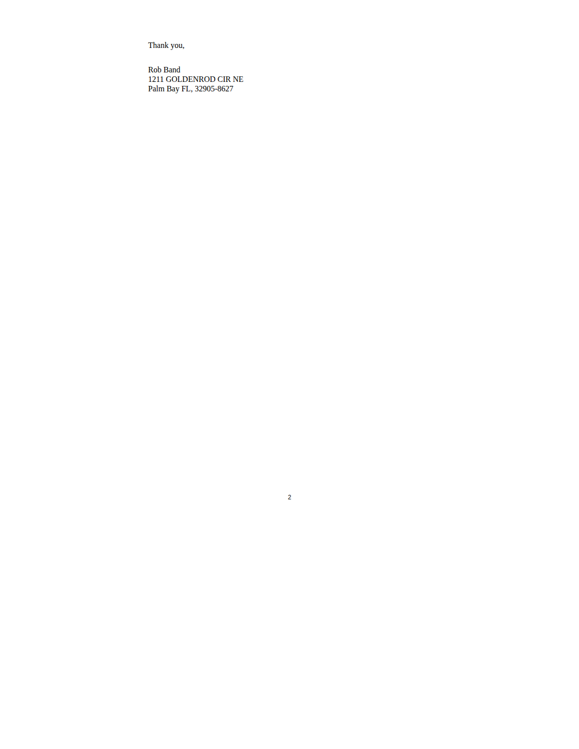Thank you,
Rob Band
1211 GOLDENROD CIR NE
Palm Bay FL, 32905-8627
2